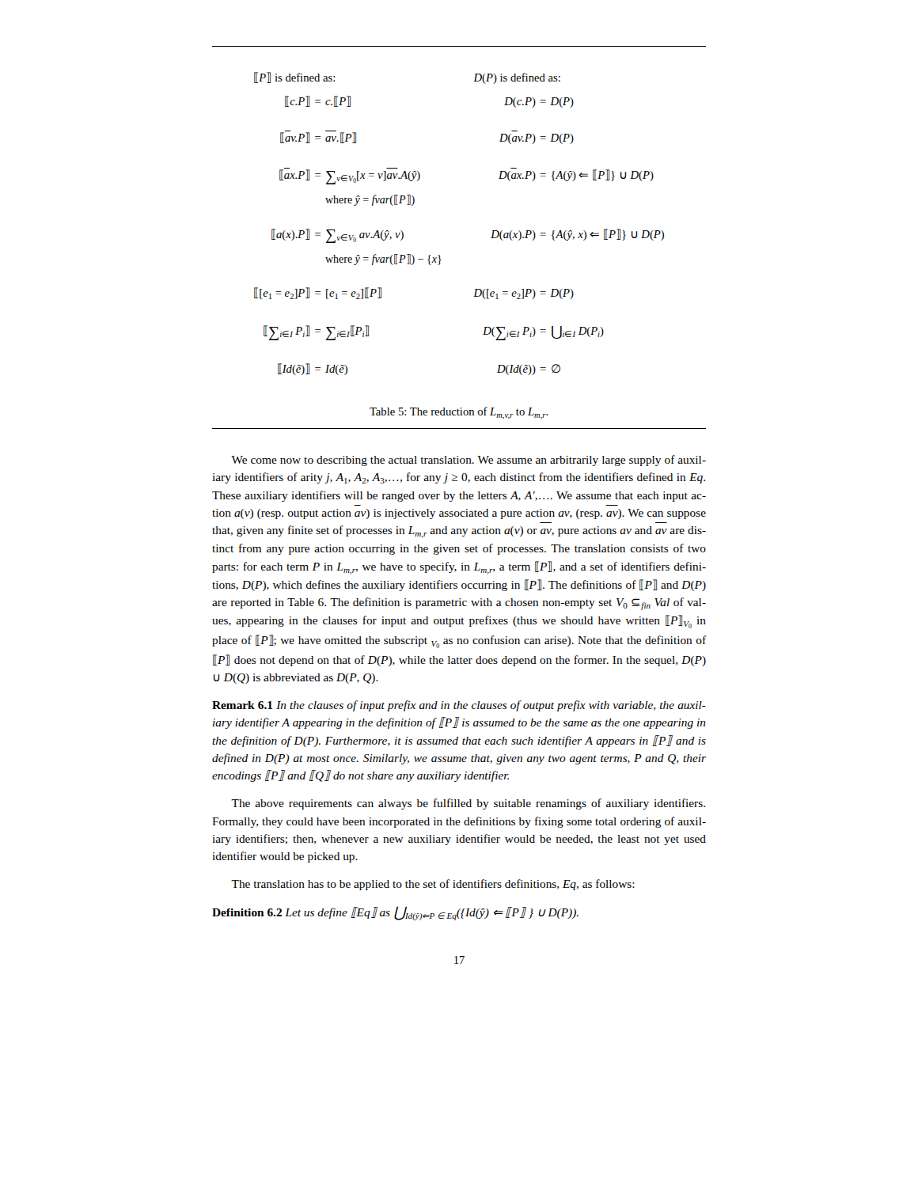| ⟦ P ⟧ is defined as: | | D ( P ) is defined as: |
| ⟦ c.P ⟧ | = | c. ⟦ P ⟧ | | D ( c.P ) | = | D ( P ) |
| ⟦ a v.P ⟧ | = | av .⟦ P ⟧ | | D ( a v.P ) | = | D ( P ) |
| ⟦ a x.P ⟧ | = | ∑ v ∈ V 0 [ x = v ] av . A ( ŷ ) | | D ( a x.P ) | = | { A ( ŷ ) ⇐ ⟦ P ⟧} ∪ D ( P ) |
| | | where ŷ = fvar (⟦ P ⟧) | |
| ⟦ a ( x ). P ⟧ | = | ∑ v ∈ V 0 av . A ( ŷ , v ) | | D ( a ( x ). P ) | = | { A ( ŷ , x ) ⇐ ⟦ P ⟧} ∪ D ( P ) |
| | | where ŷ = fvar (⟦ P ⟧) − { x } | |
| ⟦[ e 1 = e 2 ] P ⟧ | = | [ e 1 = e 2 ]⟦ P ⟧ | | D ([ e 1 = e 2 ] P ) | = | D ( P ) |
| ⟦ ∑ i ∈ I P i ⟧ | = | ∑ i ∈ I ⟦ P i ⟧ | | D ( ∑ i ∈ I P i ) | = | ⋃ i ∈ I D ( P i ) |
| ⟦ Id ( ẽ )⟧ | = | Id ( ẽ ) | | D ( Id ( ẽ )) | = | ∅ |
Table 5: The reduction of Lm,v,r to Lm,r.
We come now to describing the actual translation. We assume an arbitrarily large supply of auxiliary identifiers of arity j, A 1, A 2, A 3,…, for any j ≥ 0, each distinct from the identifiers defined in Eq. These auxiliary identifiers will be ranged over by the letters A, A′,…. We assume that each input action a(v) (resp. output action av) is injectively associated a pure action av, (resp. av). We can suppose that, given any finite set of processes in Lm,r and any action a(v) or av, pure actions av and av are distinct from any pure action occurring in the given set of processes. The translation consists of two parts: for each term P in Lm,r, we have to specify, in Lm,r, a term ⟦P⟧, and a set of identifiers definitions, D(P), which defines the auxiliary identifiers occurring in ⟦P⟧. The definitions of ⟦P⟧ and D(P) are reported in Table 6. The definition is parametric with a chosen non-empty set V 0 ⊆fin Val of values, appearing in the clauses for input and output prefixes (thus we should have written ⟦P⟧V 0 in place of ⟦P⟧; we have omitted the subscript V 0 as no confusion can arise). Note that the definition of ⟦P⟧ does not depend on that of D(P), while the latter does depend on the former. In the sequel, D(P) ∪ D(Q) is abbreviated as D(P, Q).
Remark 6.1 In the clauses of input prefix and in the clauses of output prefix with variable, the auxiliary identifier A appearing in the definition of ⟦P⟧ is assumed to be the same as the one appearing in the definition of D(P). Furthermore, it is assumed that each such identifier A appears in ⟦P⟧ and is defined in D(P) at most once. Similarly, we assume that, given any two agent terms, P and Q, their encodings ⟦P⟧ and ⟦Q⟧ do not share any auxiliary identifier.
The above requirements can always be fulfilled by suitable renamings of auxiliary identifiers. Formally, they could have been incorporated in the definitions by fixing some total ordering of auxiliary identifiers; then, whenever a new auxiliary identifier would be needed, the least not yet used identifier would be picked up.
The translation has to be applied to the set of identifiers definitions, Eq, as follows:
Definition 6.2 Let us define ⟦Eq⟧ as ⋃Id(ŷ)⇐P ∈ Eq({Id(ŷ) ⇐ ⟦P⟧ } ∪ D(P)).
17